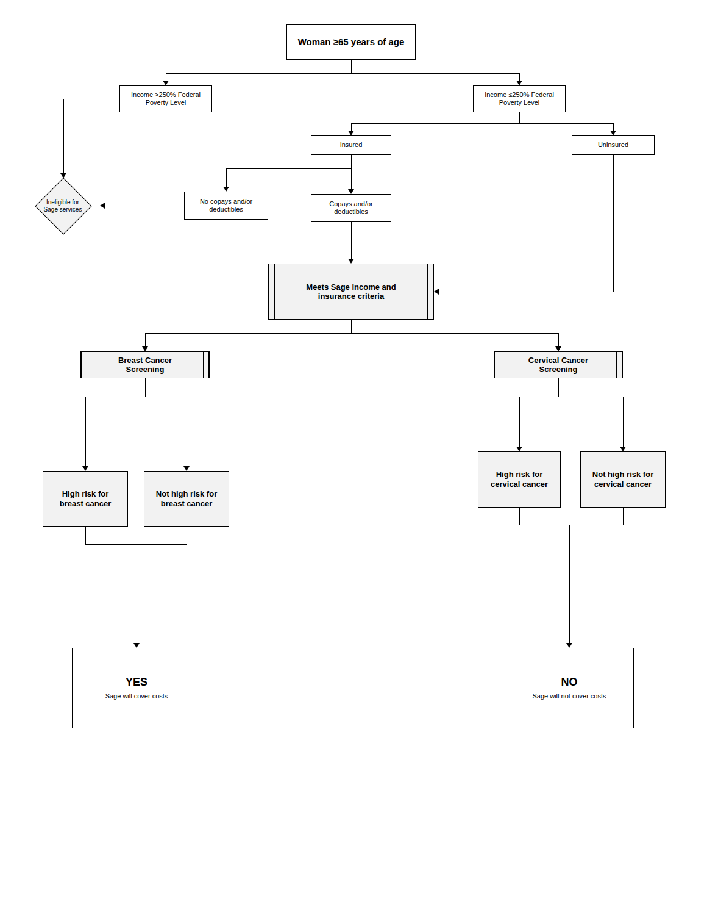Woman ≥65 years of age
Income >250% Federal
Poverty Level
Income ≤250% Federal
Poverty Level
Insured
Uninsured
No copays and/or
deductibles
Copays and/or
deductibles
Ineligible for
Sage services
Meets Sage income and
insurance criteria
Breast Cancer
Screening
Cervical Cancer
Screening
High risk for
breast cancer
Not high risk for
breast cancer
High risk for
cervical cancer
Not high risk for
cervical cancer
YES
Sage will cover costs
NO
Sage will not cover costs